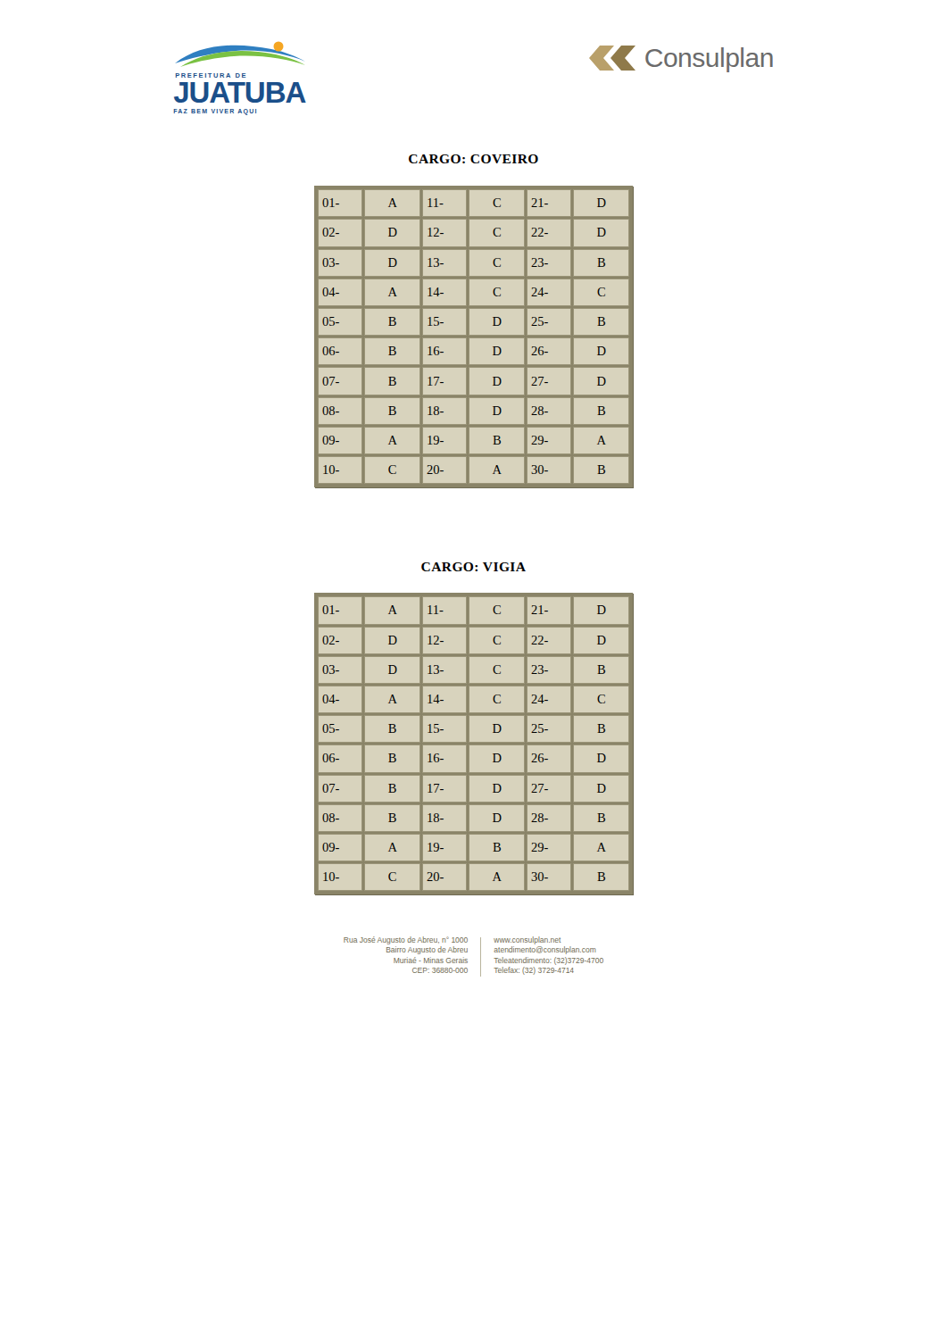PREFEITURA DE
JUATUBA
FAZ BEM VIVER AQUI
Consulplan
CARGO: COVEIRO
| 01- | A | 11- | C | 21- | D |
| 02- | D | 12- | C | 22- | D |
| 03- | D | 13- | C | 23- | B |
| 04- | A | 14- | C | 24- | C |
| 05- | B | 15- | D | 25- | B |
| 06- | B | 16- | D | 26- | D |
| 07- | B | 17- | D | 27- | D |
| 08- | B | 18- | D | 28- | B |
| 09- | A | 19- | B | 29- | A |
| 10- | C | 20- | A | 30- | B |
CARGO: VIGIA
| 01- | A | 11- | C | 21- | D |
| 02- | D | 12- | C | 22- | D |
| 03- | D | 13- | C | 23- | B |
| 04- | A | 14- | C | 24- | C |
| 05- | B | 15- | D | 25- | B |
| 06- | B | 16- | D | 26- | D |
| 07- | B | 17- | D | 27- | D |
| 08- | B | 18- | D | 28- | B |
| 09- | A | 19- | B | 29- | A |
| 10- | C | 20- | A | 30- | B |
Rua José Augusto de Abreu, n° 1000
Bairro Augusto de Abreu
Muriaé - Minas Gerais
CEP: 36880-000
www.consulplan.net
atendimento@consulplan.com
Teleatendimento: (32)3729-4700
Telefax: (32) 3729-4714